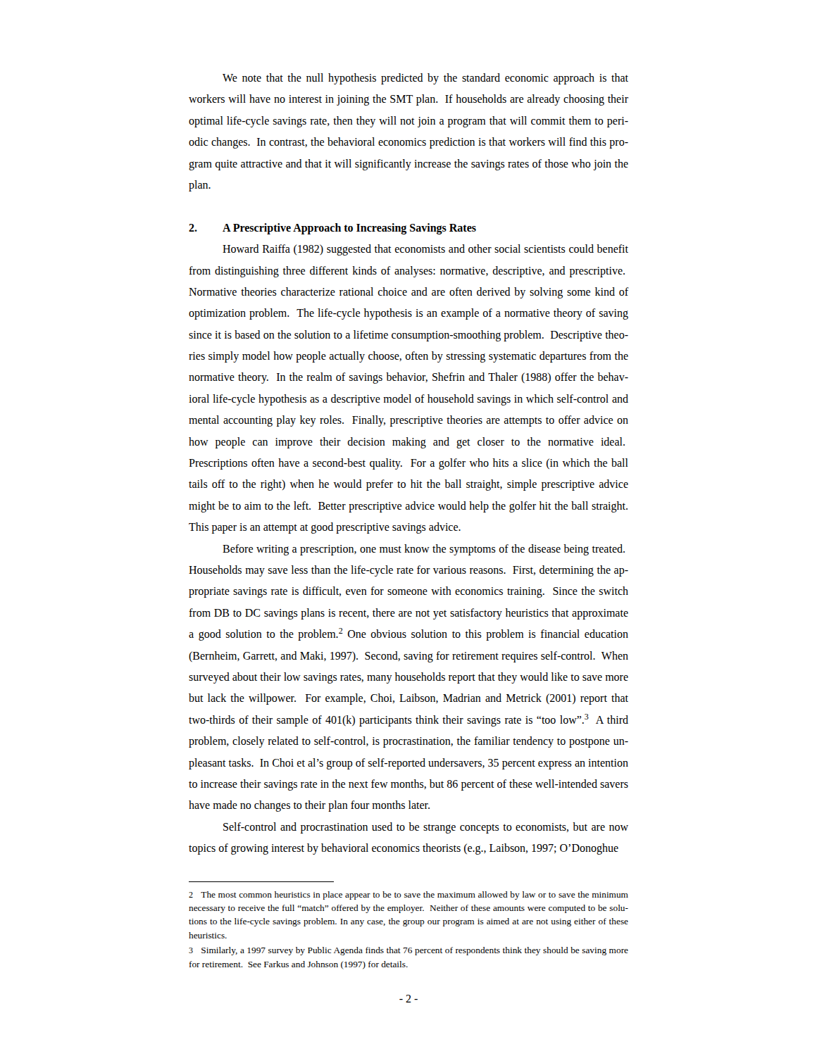We note that the null hypothesis predicted by the standard economic approach is that workers will have no interest in joining the SMT plan. If households are already choosing their optimal life-cycle savings rate, then they will not join a program that will commit them to periodic changes. In contrast, the behavioral economics prediction is that workers will find this program quite attractive and that it will significantly increase the savings rates of those who join the plan.
2. A Prescriptive Approach to Increasing Savings Rates
Howard Raiffa (1982) suggested that economists and other social scientists could benefit from distinguishing three different kinds of analyses: normative, descriptive, and prescriptive. Normative theories characterize rational choice and are often derived by solving some kind of optimization problem. The life-cycle hypothesis is an example of a normative theory of saving since it is based on the solution to a lifetime consumption-smoothing problem. Descriptive theories simply model how people actually choose, often by stressing systematic departures from the normative theory. In the realm of savings behavior, Shefrin and Thaler (1988) offer the behavioral life-cycle hypothesis as a descriptive model of household savings in which self-control and mental accounting play key roles. Finally, prescriptive theories are attempts to offer advice on how people can improve their decision making and get closer to the normative ideal. Prescriptions often have a second-best quality. For a golfer who hits a slice (in which the ball tails off to the right) when he would prefer to hit the ball straight, simple prescriptive advice might be to aim to the left. Better prescriptive advice would help the golfer hit the ball straight. This paper is an attempt at good prescriptive savings advice.
Before writing a prescription, one must know the symptoms of the disease being treated. Households may save less than the life-cycle rate for various reasons. First, determining the appropriate savings rate is difficult, even for someone with economics training. Since the switch from DB to DC savings plans is recent, there are not yet satisfactory heuristics that approximate a good solution to the problem.2 One obvious solution to this problem is financial education (Bernheim, Garrett, and Maki, 1997). Second, saving for retirement requires self-control. When surveyed about their low savings rates, many households report that they would like to save more but lack the willpower. For example, Choi, Laibson, Madrian and Metrick (2001) report that two-thirds of their sample of 401(k) participants think their savings rate is “too low”.3 A third problem, closely related to self-control, is procrastination, the familiar tendency to postpone unpleasant tasks. In Choi et al’s group of self-reported undersavers, 35 percent express an intention to increase their savings rate in the next few months, but 86 percent of these well-intended savers have made no changes to their plan four months later.
Self-control and procrastination used to be strange concepts to economists, but are now topics of growing interest by behavioral economics theorists (e.g., Laibson, 1997; O’Donoghue
2 The most common heuristics in place appear to be to save the maximum allowed by law or to save the minimum necessary to receive the full “match” offered by the employer. Neither of these amounts were computed to be solutions to the life-cycle savings problem. In any case, the group our program is aimed at are not using either of these heuristics.
3 Similarly, a 1997 survey by Public Agenda finds that 76 percent of respondents think they should be saving more for retirement. See Farkus and Johnson (1997) for details.
- 2 -